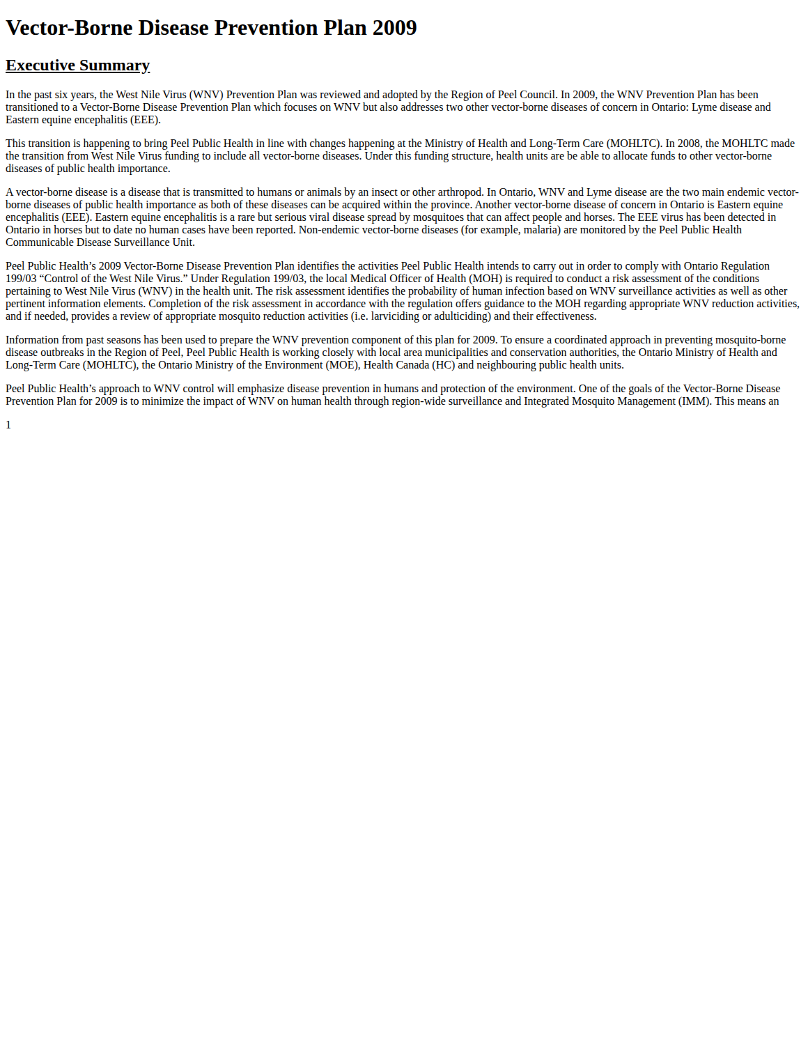Vector-Borne Disease Prevention Plan 2009
Executive Summary
In the past six years, the West Nile Virus (WNV) Prevention Plan was reviewed and adopted by the Region of Peel Council. In 2009, the WNV Prevention Plan has been transitioned to a Vector-Borne Disease Prevention Plan which focuses on WNV but also addresses two other vector-borne diseases of concern in Ontario: Lyme disease and Eastern equine encephalitis (EEE).
This transition is happening to bring Peel Public Health in line with changes happening at the Ministry of Health and Long-Term Care (MOHLTC). In 2008, the MOHLTC made the transition from West Nile Virus funding to include all vector-borne diseases. Under this funding structure, health units are be able to allocate funds to other vector-borne diseases of public health importance.
A vector-borne disease is a disease that is transmitted to humans or animals by an insect or other arthropod. In Ontario, WNV and Lyme disease are the two main endemic vector-borne diseases of public health importance as both of these diseases can be acquired within the province. Another vector-borne disease of concern in Ontario is Eastern equine encephalitis (EEE). Eastern equine encephalitis is a rare but serious viral disease spread by mosquitoes that can affect people and horses. The EEE virus has been detected in Ontario in horses but to date no human cases have been reported. Non-endemic vector-borne diseases (for example, malaria) are monitored by the Peel Public Health Communicable Disease Surveillance Unit.
Peel Public Health’s 2009 Vector-Borne Disease Prevention Plan identifies the activities Peel Public Health intends to carry out in order to comply with Ontario Regulation 199/03 “Control of the West Nile Virus.” Under Regulation 199/03, the local Medical Officer of Health (MOH) is required to conduct a risk assessment of the conditions pertaining to West Nile Virus (WNV) in the health unit. The risk assessment identifies the probability of human infection based on WNV surveillance activities as well as other pertinent information elements. Completion of the risk assessment in accordance with the regulation offers guidance to the MOH regarding appropriate WNV reduction activities, and if needed, provides a review of appropriate mosquito reduction activities (i.e. larviciding or adulticiding) and their effectiveness.
Information from past seasons has been used to prepare the WNV prevention component of this plan for 2009. To ensure a coordinated approach in preventing mosquito-borne disease outbreaks in the Region of Peel, Peel Public Health is working closely with local area municipalities and conservation authorities, the Ontario Ministry of Health and Long-Term Care (MOHLTC), the Ontario Ministry of the Environment (MOE), Health Canada (HC) and neighbouring public health units.
Peel Public Health’s approach to WNV control will emphasize disease prevention in humans and protection of the environment. One of the goals of the Vector-Borne Disease Prevention Plan for 2009 is to minimize the impact of WNV on human health through region-wide surveillance and Integrated Mosquito Management (IMM). This means an
1